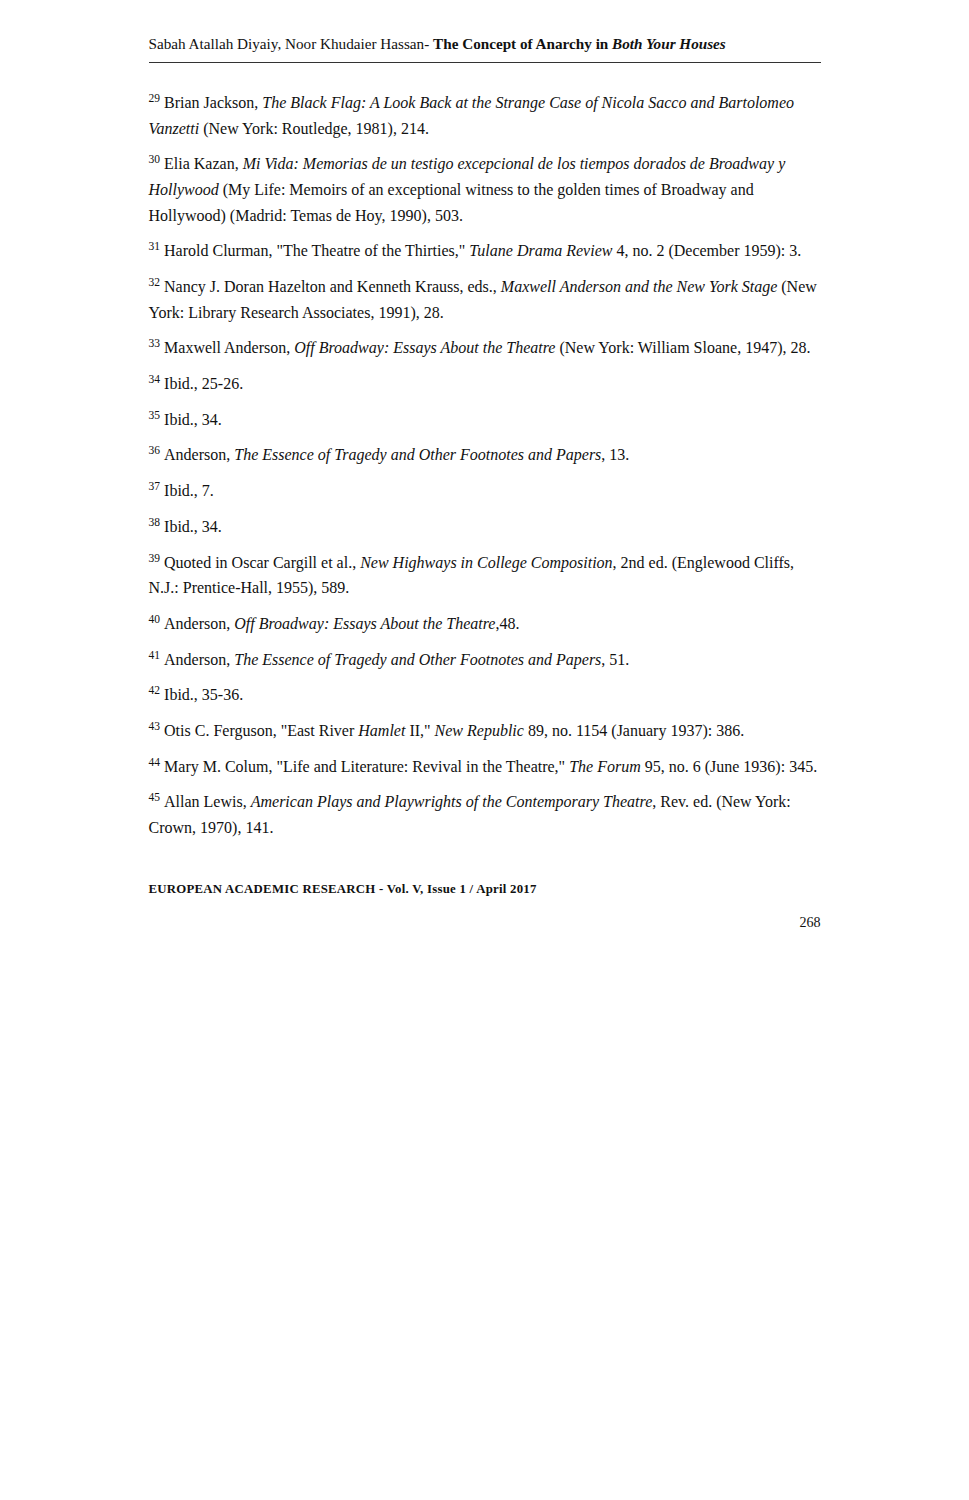Sabah Atallah Diyaiy, Noor Khudaier Hassan- The Concept of Anarchy in Both Your Houses
29 Brian Jackson, The Black Flag: A Look Back at the Strange Case of Nicola Sacco and Bartolomeo Vanzetti (New York: Routledge, 1981), 214.
30 Elia Kazan, Mi Vida: Memorias de un testigo excepcional de los tiempos dorados de Broadway y Hollywood (My Life: Memoirs of an exceptional witness to the golden times of Broadway and Hollywood) (Madrid: Temas de Hoy, 1990), 503.
31 Harold Clurman, "The Theatre of the Thirties," Tulane Drama Review 4, no. 2 (December 1959): 3.
32 Nancy J. Doran Hazelton and Kenneth Krauss, eds., Maxwell Anderson and the New York Stage (New York: Library Research Associates, 1991), 28.
33 Maxwell Anderson, Off Broadway: Essays About the Theatre (New York: William Sloane, 1947), 28.
34 Ibid., 25-26.
35 Ibid., 34.
36 Anderson, The Essence of Tragedy and Other Footnotes and Papers, 13.
37 Ibid., 7.
38 Ibid., 34.
39 Quoted in Oscar Cargill et al., New Highways in College Composition, 2nd ed. (Englewood Cliffs, N.J.: Prentice-Hall, 1955), 589.
40 Anderson, Off Broadway: Essays About the Theatre,48.
41 Anderson, The Essence of Tragedy and Other Footnotes and Papers, 51.
42 Ibid., 35-36.
43 Otis C. Ferguson, "East River Hamlet II," New Republic 89, no. 1154 (January 1937): 386.
44 Mary M. Colum, "Life and Literature: Revival in the Theatre," The Forum 95, no. 6 (June 1936): 345.
45 Allan Lewis, American Plays and Playwrights of the Contemporary Theatre, Rev. ed. (New York: Crown, 1970), 141.
EUROPEAN ACADEMIC RESEARCH - Vol. V, Issue 1 / April 2017
268